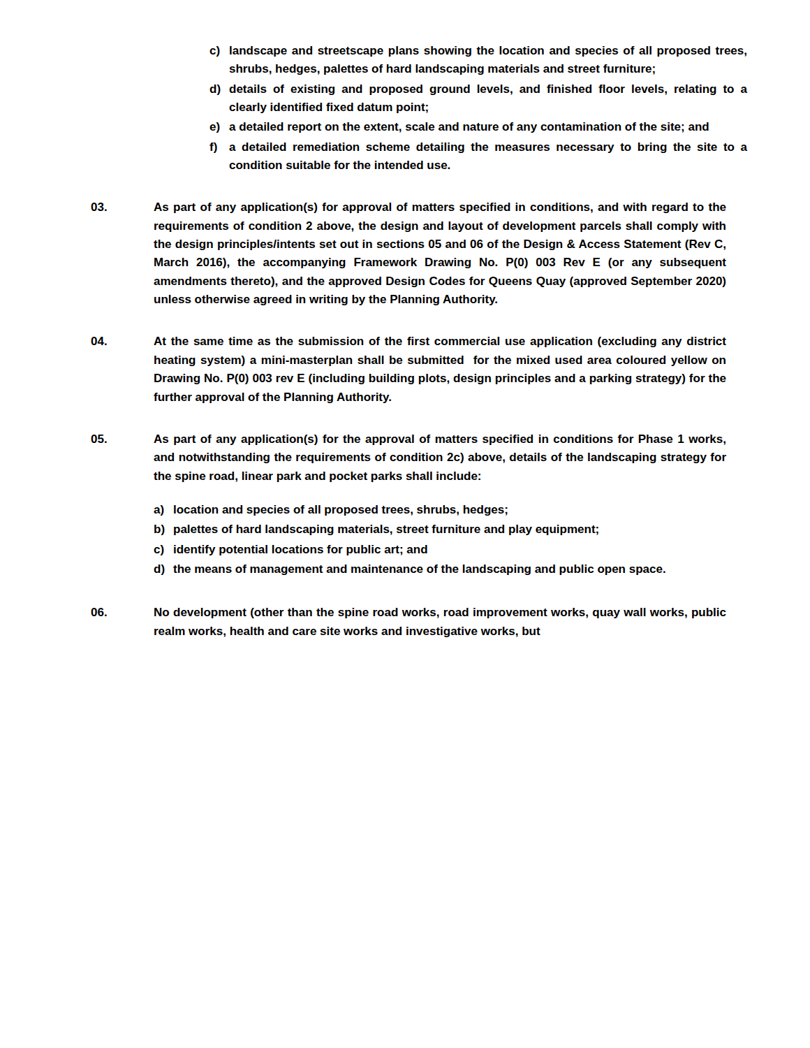c) landscape and streetscape plans showing the location and species of all proposed trees, shrubs, hedges, palettes of hard landscaping materials and street furniture;
d) details of existing and proposed ground levels, and finished floor levels, relating to a clearly identified fixed datum point;
e) a detailed report on the extent, scale and nature of any contamination of the site; and
f) a detailed remediation scheme detailing the measures necessary to bring the site to a condition suitable for the intended use.
03.
As part of any application(s) for approval of matters specified in conditions, and with regard to the requirements of condition 2 above, the design and layout of development parcels shall comply with the design principles/intents set out in sections 05 and 06 of the Design & Access Statement (Rev C, March 2016), the accompanying Framework Drawing No. P(0) 003 Rev E (or any subsequent amendments thereto), and the approved Design Codes for Queens Quay (approved September 2020) unless otherwise agreed in writing by the Planning Authority.
04.
At the same time as the submission of the first commercial use application (excluding any district heating system) a mini-masterplan shall be submitted for the mixed used area coloured yellow on Drawing No. P(0) 003 rev E (including building plots, design principles and a parking strategy) for the further approval of the Planning Authority.
05.
As part of any application(s) for the approval of matters specified in conditions for Phase 1 works, and notwithstanding the requirements of condition 2c) above, details of the landscaping strategy for the spine road, linear park and pocket parks shall include:
a) location and species of all proposed trees, shrubs, hedges;
b) palettes of hard landscaping materials, street furniture and play equipment;
c) identify potential locations for public art; and
d) the means of management and maintenance of the landscaping and public open space.
06.
No development (other than the spine road works, road improvement works, quay wall works, public realm works, health and care site works and investigative works, but